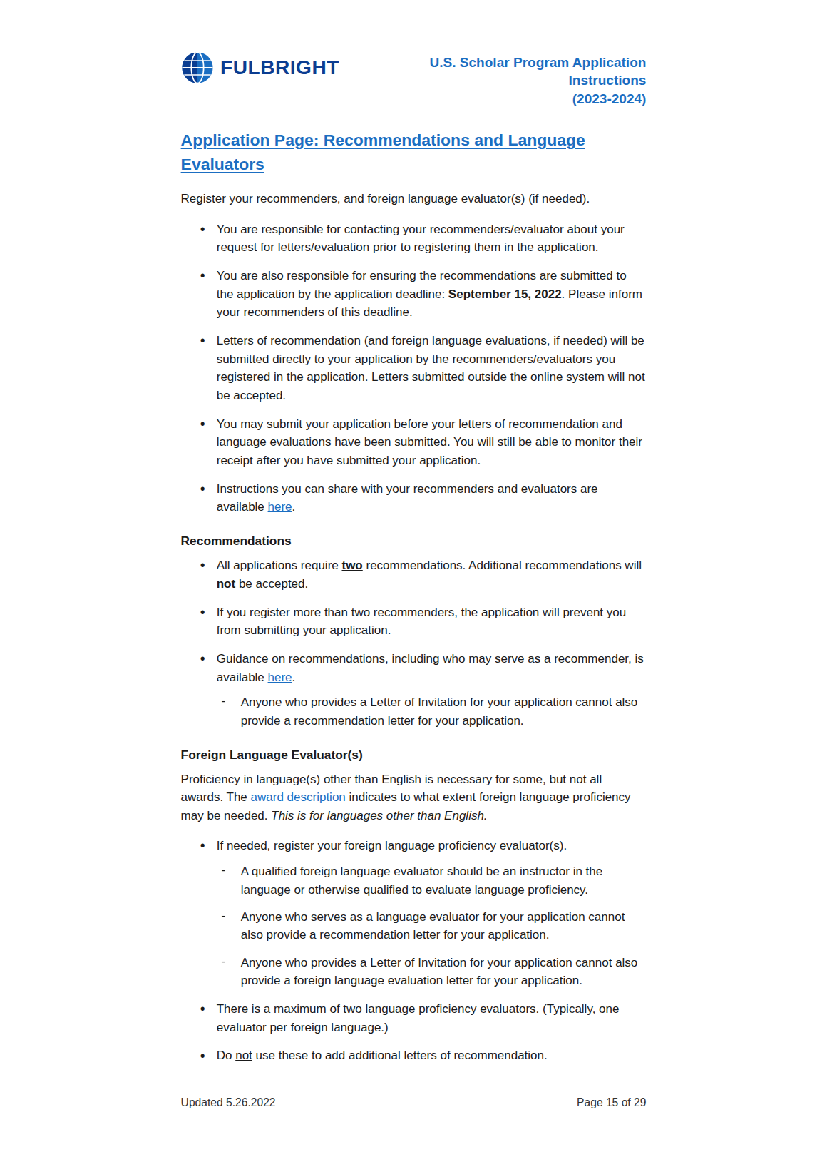FULBRIGHT
U.S. Scholar Program Application Instructions
(2023-2024)
Application Page: Recommendations and Language Evaluators
Register your recommenders, and foreign language evaluator(s) (if needed).
You are responsible for contacting your recommenders/evaluator about your request for letters/evaluation prior to registering them in the application.
You are also responsible for ensuring the recommendations are submitted to the application by the application deadline: September 15, 2022. Please inform your recommenders of this deadline.
Letters of recommendation (and foreign language evaluations, if needed) will be submitted directly to your application by the recommenders/evaluators you registered in the application. Letters submitted outside the online system will not be accepted.
You may submit your application before your letters of recommendation and language evaluations have been submitted. You will still be able to monitor their receipt after you have submitted your application.
Instructions you can share with your recommenders and evaluators are available here.
Recommendations
All applications require two recommendations. Additional recommendations will not be accepted.
If you register more than two recommenders, the application will prevent you from submitting your application.
Guidance on recommendations, including who may serve as a recommender, is available here.
Anyone who provides a Letter of Invitation for your application cannot also provide a recommendation letter for your application.
Foreign Language Evaluator(s)
Proficiency in language(s) other than English is necessary for some, but not all awards. The award description indicates to what extent foreign language proficiency may be needed. This is for languages other than English.
If needed, register your foreign language proficiency evaluator(s).
A qualified foreign language evaluator should be an instructor in the language or otherwise qualified to evaluate language proficiency.
Anyone who serves as a language evaluator for your application cannot also provide a recommendation letter for your application.
Anyone who provides a Letter of Invitation for your application cannot also provide a foreign language evaluation letter for your application.
There is a maximum of two language proficiency evaluators. (Typically, one evaluator per foreign language.)
Do not use these to add additional letters of recommendation.
Updated 5.26.2022 Page 15 of 29